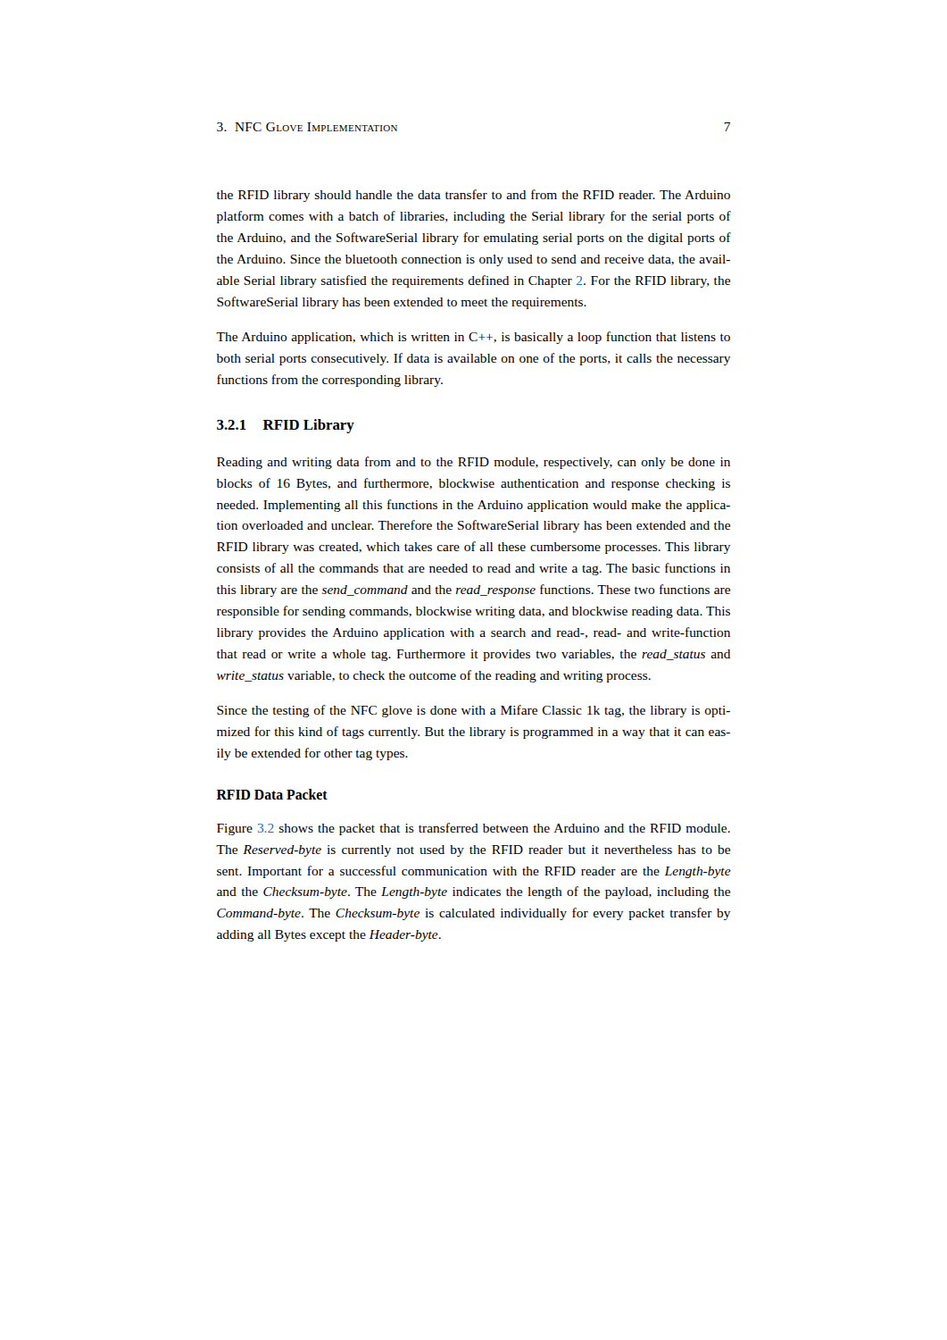3. NFC Glove Implementation
7
the RFID library should handle the data transfer to and from the RFID reader. The Arduino platform comes with a batch of libraries, including the Serial library for the serial ports of the Arduino, and the SoftwareSerial library for emulating serial ports on the digital ports of the Arduino. Since the bluetooth connection is only used to send and receive data, the available Serial library satisfied the requirements defined in Chapter 2. For the RFID library, the SoftwareSerial library has been extended to meet the requirements.
The Arduino application, which is written in C++, is basically a loop function that listens to both serial ports consecutively. If data is available on one of the ports, it calls the necessary functions from the corresponding library.
3.2.1 RFID Library
Reading and writing data from and to the RFID module, respectively, can only be done in blocks of 16 Bytes, and furthermore, blockwise authentication and response checking is needed. Implementing all this functions in the Arduino application would make the application overloaded and unclear. Therefore the SoftwareSerial library has been extended and the RFID library was created, which takes care of all these cumbersome processes. This library consists of all the commands that are needed to read and write a tag. The basic functions in this library are the send_command and the read_response functions. These two functions are responsible for sending commands, blockwise writing data, and blockwise reading data. This library provides the Arduino application with a search and read-, read- and write-function that read or write a whole tag. Furthermore it provides two variables, the read_status and write_status variable, to check the outcome of the reading and writing process.
Since the testing of the NFC glove is done with a Mifare Classic 1k tag, the library is optimized for this kind of tags currently. But the library is programmed in a way that it can easily be extended for other tag types.
RFID Data Packet
Figure 3.2 shows the packet that is transferred between the Arduino and the RFID module. The Reserved-byte is currently not used by the RFID reader but it nevertheless has to be sent. Important for a successful communication with the RFID reader are the Length-byte and the Checksum-byte. The Length-byte indicates the length of the payload, including the Command-byte. The Checksum-byte is calculated individually for every packet transfer by adding all Bytes except the Header-byte.